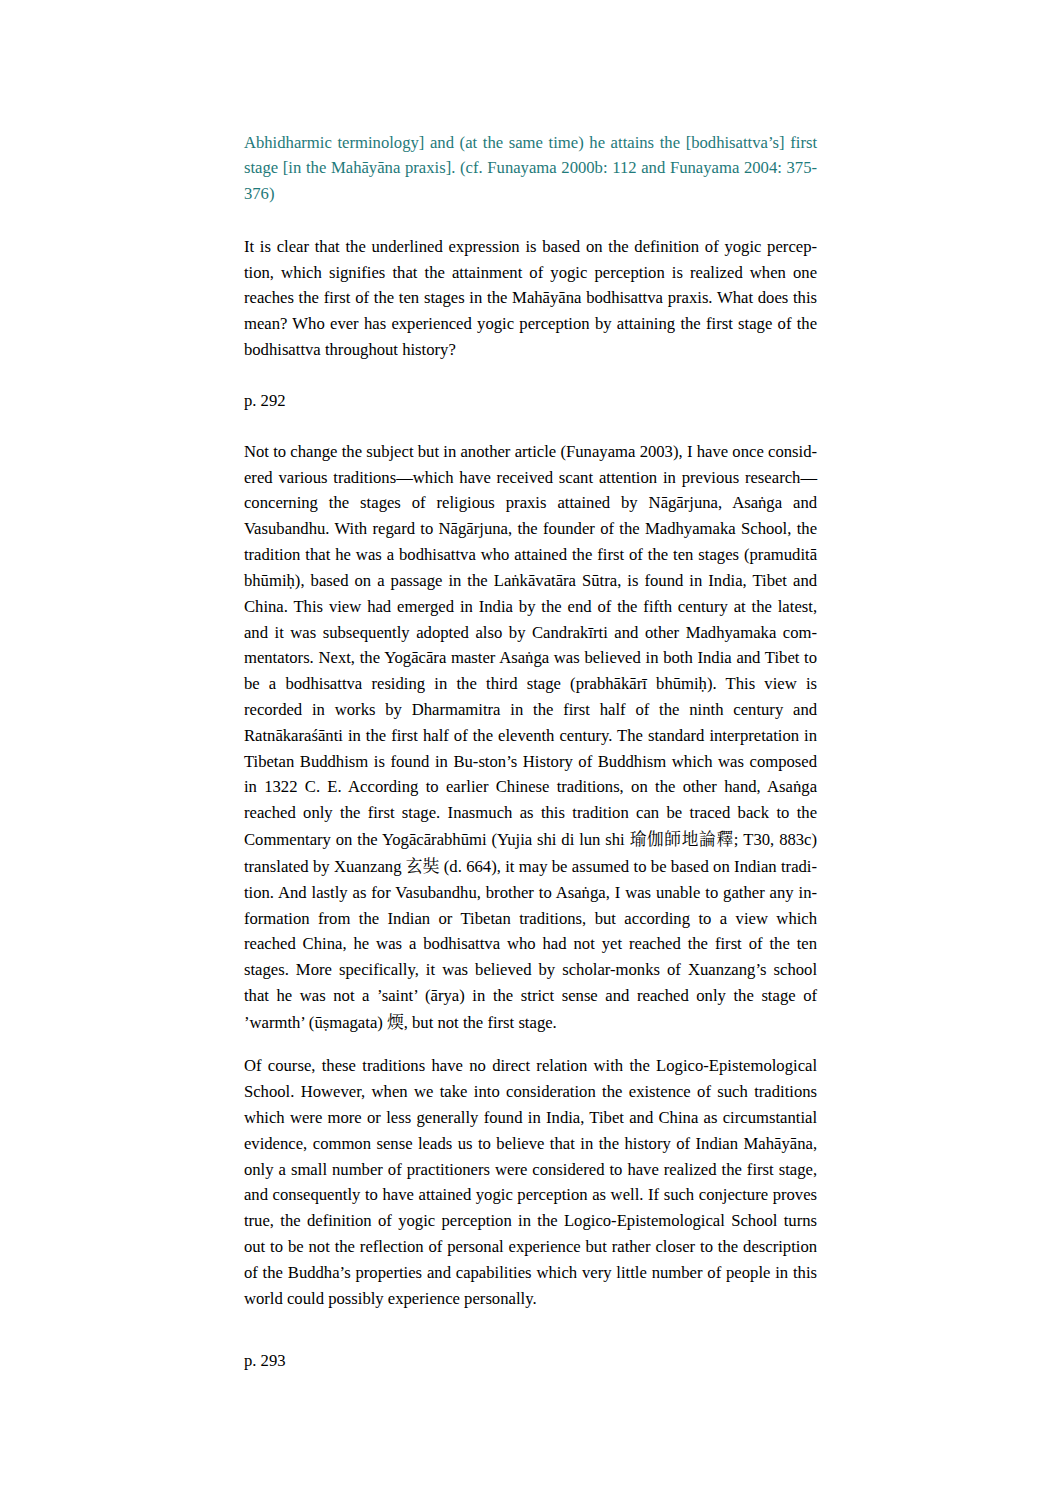Abhidharmic terminology] and (at the same time) he attains the [bodhisattva’s] first stage [in the Mahāyāna praxis]. (cf. Funayama 2000b: 112 and Funayama 2004: 375-376)
It is clear that the underlined expression is based on the definition of yogic perception, which signifies that the attainment of yogic perception is realized when one reaches the first of the ten stages in the Mahāyāna bodhisattva praxis. What does this mean? Who ever has experienced yogic perception by attaining the first stage of the bodhisattva throughout history?
p. 292
Not to change the subject but in another article (Funayama 2003), I have once considered various traditions—which have received scant attention in previous research—concerning the stages of religious praxis attained by Nāgārjuna, Asaṅga and Vasubandhu. With regard to Nāgārjuna, the founder of the Madhyamaka School, the tradition that he was a bodhisattva who attained the first of the ten stages (pramuditā bhūmiḥ), based on a passage in the Laṅkāvatāra Sūtra, is found in India, Tibet and China. This view had emerged in India by the end of the fifth century at the latest, and it was subsequently adopted also by Candrakīrti and other Madhyamaka commentators. Next, the Yogācāra master Asaṅga was believed in both India and Tibet to be a bodhisattva residing in the third stage (prabhākārī bhūmiḥ). This view is recorded in works by Dharmamitra in the first half of the ninth century and Ratnākaraśānti in the first half of the eleventh century. The standard interpretation in Tibetan Buddhism is found in Bu-ston’s History of Buddhism which was composed in 1322 C. E. According to earlier Chinese traditions, on the other hand, Asaṅga reached only the first stage. Inasmuch as this tradition can be traced back to the Commentary on the Yogācārabhūmi (Yujia shi di lun shi 瑜伽師地論釋; T30, 883c) translated by Xuanzang 玄奘 (d. 664), it may be assumed to be based on Indian tradition. And lastly as for Vasubandhu, brother to Asaṅga, I was unable to gather any information from the Indian or Tibetan traditions, but according to a view which reached China, he was a bodhisattva who had not yet reached the first of the ten stages. More specifically, it was believed by scholar-monks of Xuanzang’s school that he was not a ’saint’ (ārya) in the strict sense and reached only the stage of ’warmth’ (ūṣmagata) 煗, but not the first stage.
Of course, these traditions have no direct relation with the Logico-Epistemological School. However, when we take into consideration the existence of such traditions which were more or less generally found in India, Tibet and China as circumstantial evidence, common sense leads us to believe that in the history of Indian Mahāyāna, only a small number of practitioners were considered to have realized the first stage, and consequently to have attained yogic perception as well. If such conjecture proves true, the definition of yogic perception in the Logico-Epistemological School turns out to be not the reflection of personal experience but rather closer to the description of the Buddha’s properties and capabilities which very little number of people in this world could possibly experience personally.
p. 293